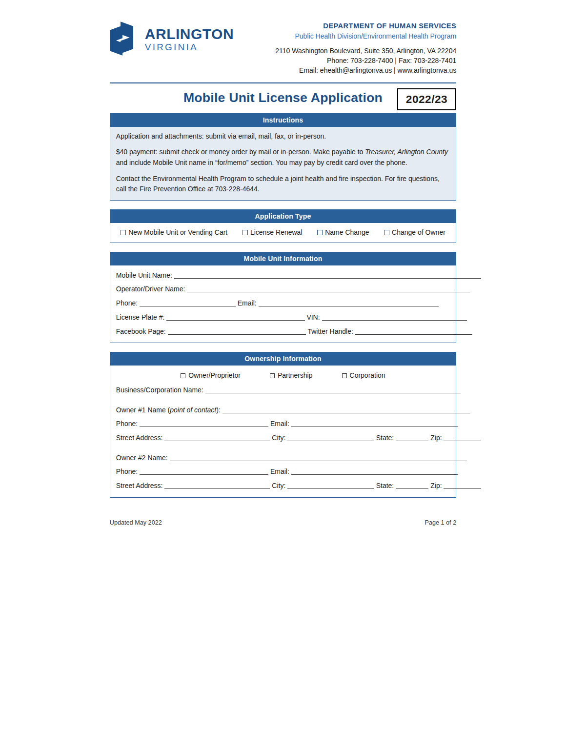ARLINGTON
VIRGINIA
DEPARTMENT OF HUMAN SERVICES
Public Health Division/Environmental Health Program
2110 Washington Boulevard, Suite 350, Arlington, VA 22204
Phone: 703-228-7400 | Fax: 703-228-7401
Email: ehealth@arlingtonva.us | www.arlingtonva.us
Mobile Unit License Application
2022/23
Instructions
Application and attachments: submit via email, mail, fax, or in-person.
$40 payment: submit check or money order by mail or in-person. Make payable to Treasurer, Arlington County and include Mobile Unit name in “for/memo” section. You may pay by credit card over the phone.
Contact the Environmental Health Program to schedule a joint health and fire inspection. For fire questions, call the Fire Prevention Office at 703-228-4644.
Application Type
New Mobile Unit or Vending Cart License Renewal Name Change Change of Owner
Mobile Unit Information
Mobile Unit Name:
Operator/Driver Name:
Phone: Email:
License Plate #: VIN:
Facebook Page: Twitter Handle:
Ownership Information
Owner/Proprietor Partnership Corporation
Business/Corporation Name:
Owner #1 Name (point of contact):
Phone: Email:
Street Address: City: State: Zip:
Owner #2 Name:
Phone: Email:
Street Address: City: State: Zip:
Updated May 2022 Page 1 of 2